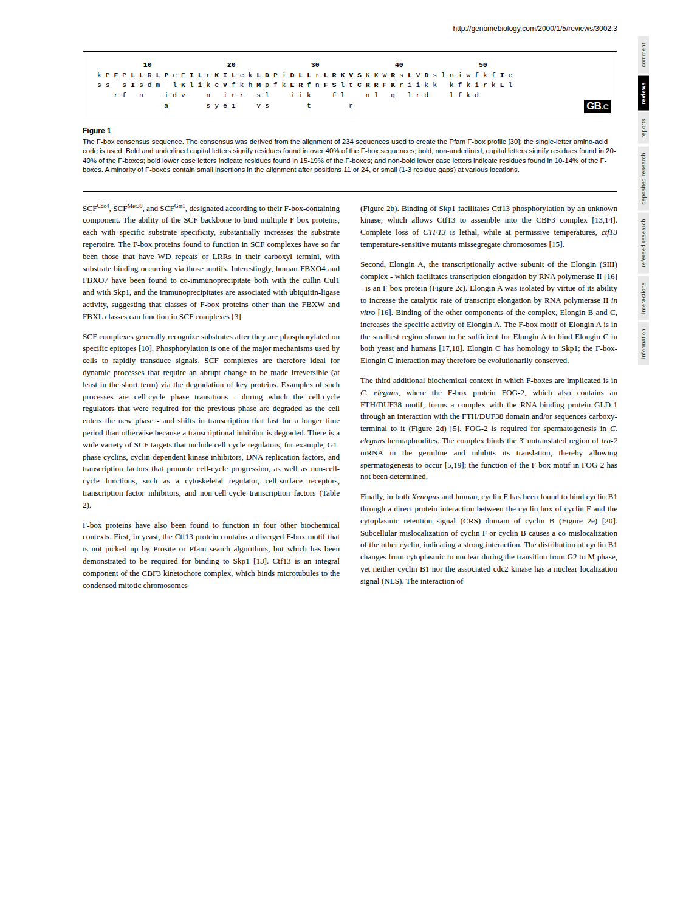comment
reviews
reports
deposited research
refereed research
interactions
information
http://genomebiology.com/2000/1/5/reviews/3002.3
10 20 30 40 50 k P F P L L R L P e E I L r K I L e k L D P i D L L r L R K V S K K W R s L V D s l n i w f k f I e s s s I s d m l K l i k e V f k h M p f k E R f n F S l t C R R F K r i i k k k f k i r k L l r f n i d v n i r r s l i i k f l n l q l r d l f k d a s y e i v s t r
GB.c
Figure 1 The F-box consensus sequence. The consensus was derived from the alignment of 234 sequences used to create the Pfam F-box profile [30]; the single-letter amino-acid code is used. Bold and underlined capital letters signify residues found in over 40% of the F-box sequences; bold, non-underlined, capital letters signify residues found in 20-40% of the F-boxes; bold lower case letters indicate residues found in 15-19% of the F-boxes; and non-bold lower case letters indicate residues found in 10-14% of the F-boxes. A minority of F-boxes contain small insertions in the alignment after positions 11 or 24, or small (1-3 residue gaps) at various locations.
SCFCdc4, SCFMet30, and SCFGrr1, designated according to their F-box-containing component. The ability of the SCF backbone to bind multiple F-box proteins, each with specific substrate specificity, substantially increases the substrate repertoire. The F-box proteins found to function in SCF complexes have so far been those that have WD repeats or LRRs in their carboxyl termini, with substrate binding occurring via those motifs. Interestingly, human FBXO4 and FBXO7 have been found to co-immunoprecipitate both with the cullin Cul1 and with Skp1, and the immunoprecipitates are associated with ubiquitin-ligase activity, suggesting that classes of F-box proteins other than the FBXW and FBXL classes can function in SCF complexes [3].
SCF complexes generally recognize substrates after they are phosphorylated on specific epitopes [10]. Phosphorylation is one of the major mechanisms used by cells to rapidly transduce signals. SCF complexes are therefore ideal for dynamic processes that require an abrupt change to be made irreversible (at least in the short term) via the degradation of key proteins. Examples of such processes are cell-cycle phase transitions - during which the cell-cycle regulators that were required for the previous phase are degraded as the cell enters the new phase - and shifts in transcription that last for a longer time period than otherwise because a transcriptional inhibitor is degraded. There is a wide variety of SCF targets that include cell-cycle regulators, for example, G1-phase cyclins, cyclin-dependent kinase inhibitors, DNA replication factors, and transcription factors that promote cell-cycle progression, as well as non-cell-cycle functions, such as a cytoskeletal regulator, cell-surface receptors, transcription-factor inhibitors, and non-cell-cycle transcription factors (Table 2).
F-box proteins have also been found to function in four other biochemical contexts. First, in yeast, the Ctf13 protein contains a diverged F-box motif that is not picked up by Prosite or Pfam search algorithms, but which has been demonstrated to be required for binding to Skp1 [13]. Ctf13 is an integral component of the CBF3 kinetochore complex, which binds microtubules to the condensed mitotic chromosomes
(Figure 2b). Binding of Skp1 facilitates Ctf13 phosphorylation by an unknown kinase, which allows Ctf13 to assemble into the CBF3 complex [13,14]. Complete loss of CTF13 is lethal, while at permissive temperatures, ctf13 temperature-sensitive mutants missegregate chromosomes [15].
Second, Elongin A, the transcriptionally active subunit of the Elongin (SIII) complex - which facilitates transcription elongation by RNA polymerase II [16] - is an F-box protein (Figure 2c). Elongin A was isolated by virtue of its ability to increase the catalytic rate of transcript elongation by RNA polymerase II in vitro [16]. Binding of the other components of the complex, Elongin B and C, increases the specific activity of Elongin A. The F-box motif of Elongin A is in the smallest region shown to be sufficient for Elongin A to bind Elongin C in both yeast and humans [17,18]. Elongin C has homology to Skp1; the F-box-Elongin C interaction may therefore be evolutionarily conserved.
The third additional biochemical context in which F-boxes are implicated is in C. elegans, where the F-box protein FOG-2, which also contains an FTH/DUF38 motif, forms a complex with the RNA-binding protein GLD-1 through an interaction with the FTH/DUF38 domain and/or sequences carboxy-terminal to it (Figure 2d) [5]. FOG-2 is required for spermatogenesis in C. elegans hermaphrodites. The complex binds the 3' untranslated region of tra-2 mRNA in the germline and inhibits its translation, thereby allowing spermatogenesis to occur [5,19]; the function of the F-box motif in FOG-2 has not been determined.
Finally, in both Xenopus and human, cyclin F has been found to bind cyclin B1 through a direct protein interaction between the cyclin box of cyclin F and the cytoplasmic retention signal (CRS) domain of cyclin B (Figure 2e) [20]. Subcellular mislocalization of cyclin F or cyclin B causes a co-mislocalization of the other cyclin, indicating a strong interaction. The distribution of cyclin B1 changes from cytoplasmic to nuclear during the transition from G2 to M phase, yet neither cyclin B1 nor the associated cdc2 kinase has a nuclear localization signal (NLS). The interaction of